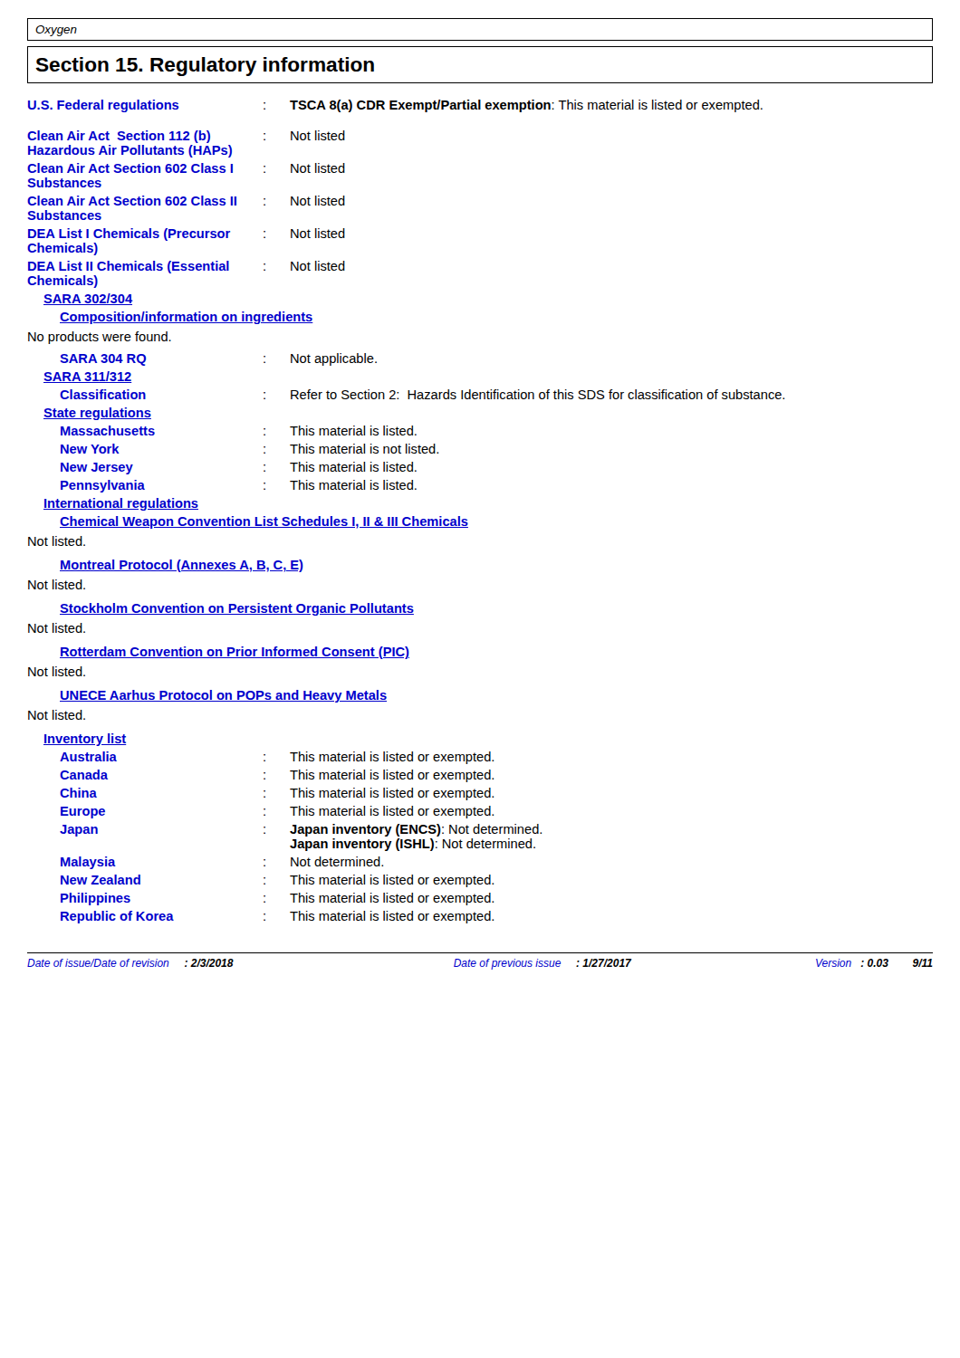Oxygen
Section 15. Regulatory information
| U.S. Federal regulations | : | TSCA 8(a) CDR Exempt/Partial exemption : This material is listed or exempted. |
| Clean Air Act Section 112 (b) Hazardous Air Pollutants (HAPs) | : | Not listed |
| Clean Air Act Section 602 Class I Substances | : | Not listed |
| Clean Air Act Section 602 Class II Substances | : | Not listed |
| DEA List I Chemicals (Precursor Chemicals) | : | Not listed |
| DEA List II Chemicals (Essential Chemicals) | : | Not listed |
| SARA 302/304 |
| Composition/information on ingredients |
| No products were found. |
| SARA 304 RQ | : | Not applicable. |
| SARA 311/312 |
| Classification | : | Refer to Section 2: Hazards Identification of this SDS for classification of substance. |
| State regulations |
| Massachusetts | : | This material is listed. |
| New York | : | This material is not listed. |
| New Jersey | : | This material is listed. |
| Pennsylvania | : | This material is listed. |
| International regulations |
| Chemical Weapon Convention List Schedules I, II & III Chemicals |
| Not listed. |
| Montreal Protocol (Annexes A, B, C, E) |
| Not listed. |
| Stockholm Convention on Persistent Organic Pollutants |
| Not listed. |
| Rotterdam Convention on Prior Informed Consent (PIC) |
| Not listed. |
| UNECE Aarhus Protocol on POPs and Heavy Metals |
| Not listed. |
| Inventory list |
| Australia | : | This material is listed or exempted. |
| Canada | : | This material is listed or exempted. |
| China | : | This material is listed or exempted. |
| Europe | : | This material is listed or exempted. |
| Japan | : | Japan inventory (ENCS) : Not determined. Japan inventory (ISHL) : Not determined. |
| Malaysia | : | Not determined. |
| New Zealand | : | This material is listed or exempted. |
| Philippines | : | This material is listed or exempted. |
| Republic of Korea | : | This material is listed or exempted. |
Date of issue/Date of revision : 2/3/2018 Date of previous issue : 1/27/2017 Version : 0.03 9/11